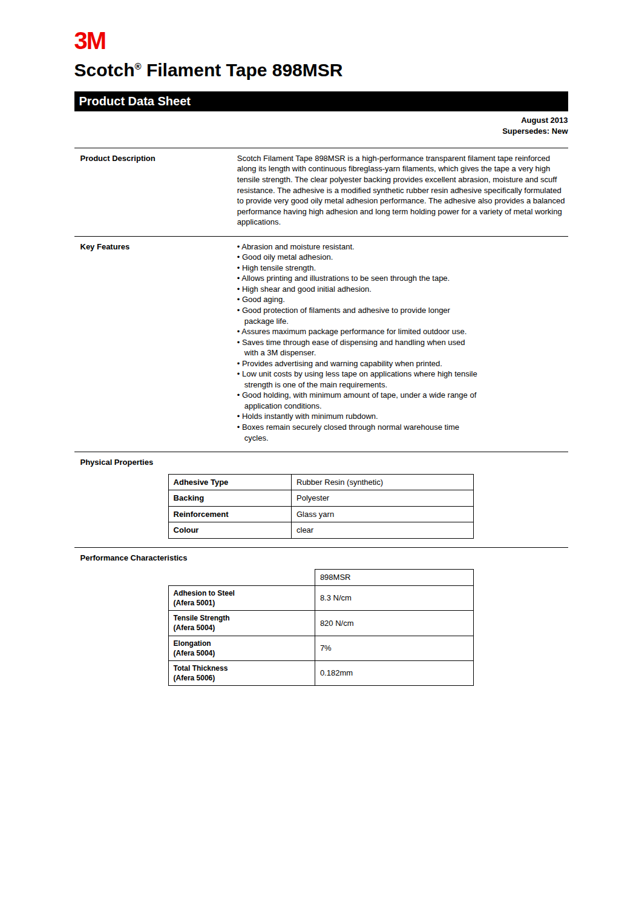3M
Scotch® Filament Tape 898MSR
Product Data Sheet
August 2013
Supersedes: New
Product Description
Scotch Filament Tape 898MSR is a high-performance transparent filament tape reinforced along its length with continuous fibreglass-yarn filaments, which gives the tape a very high tensile strength. The clear polyester backing provides excellent abrasion, moisture and scuff resistance. The adhesive is a modified synthetic rubber resin adhesive specifically formulated to provide very good oily metal adhesion performance. The adhesive also provides a balanced performance having high adhesion and long term holding power for a variety of metal working applications.
Key Features
• Abrasion and moisture resistant.
• Good oily metal adhesion.
• High tensile strength.
• Allows printing and illustrations to be seen through the tape.
• High shear and good initial adhesion.
• Good aging.
• Good protection of filaments and adhesive to provide longer
package life.
• Assures maximum package performance for limited outdoor use.
• Saves time through ease of dispensing and handling when used
with a 3M dispenser.
• Provides advertising and warning capability when printed.
• Low unit costs by using less tape on applications where high tensile
strength is one of the main requirements.
• Good holding, with minimum amount of tape, under a wide range of
application conditions.
• Holds instantly with minimum rubdown.
• Boxes remain securely closed through normal warehouse time
cycles.
Physical Properties
| Adhesive Type | Rubber Resin (synthetic) |
| Backing | Polyester |
| Reinforcement | Glass yarn |
| Colour | clear |
Performance Characteristics
| | 898MSR |
| Adhesion to Steel (Afera 5001) | 8.3 N/cm |
| Tensile Strength (Afera 5004) | 820 N/cm |
| Elongation (Afera 5004) | 7% |
| Total Thickness (Afera 5006) | 0.182mm |